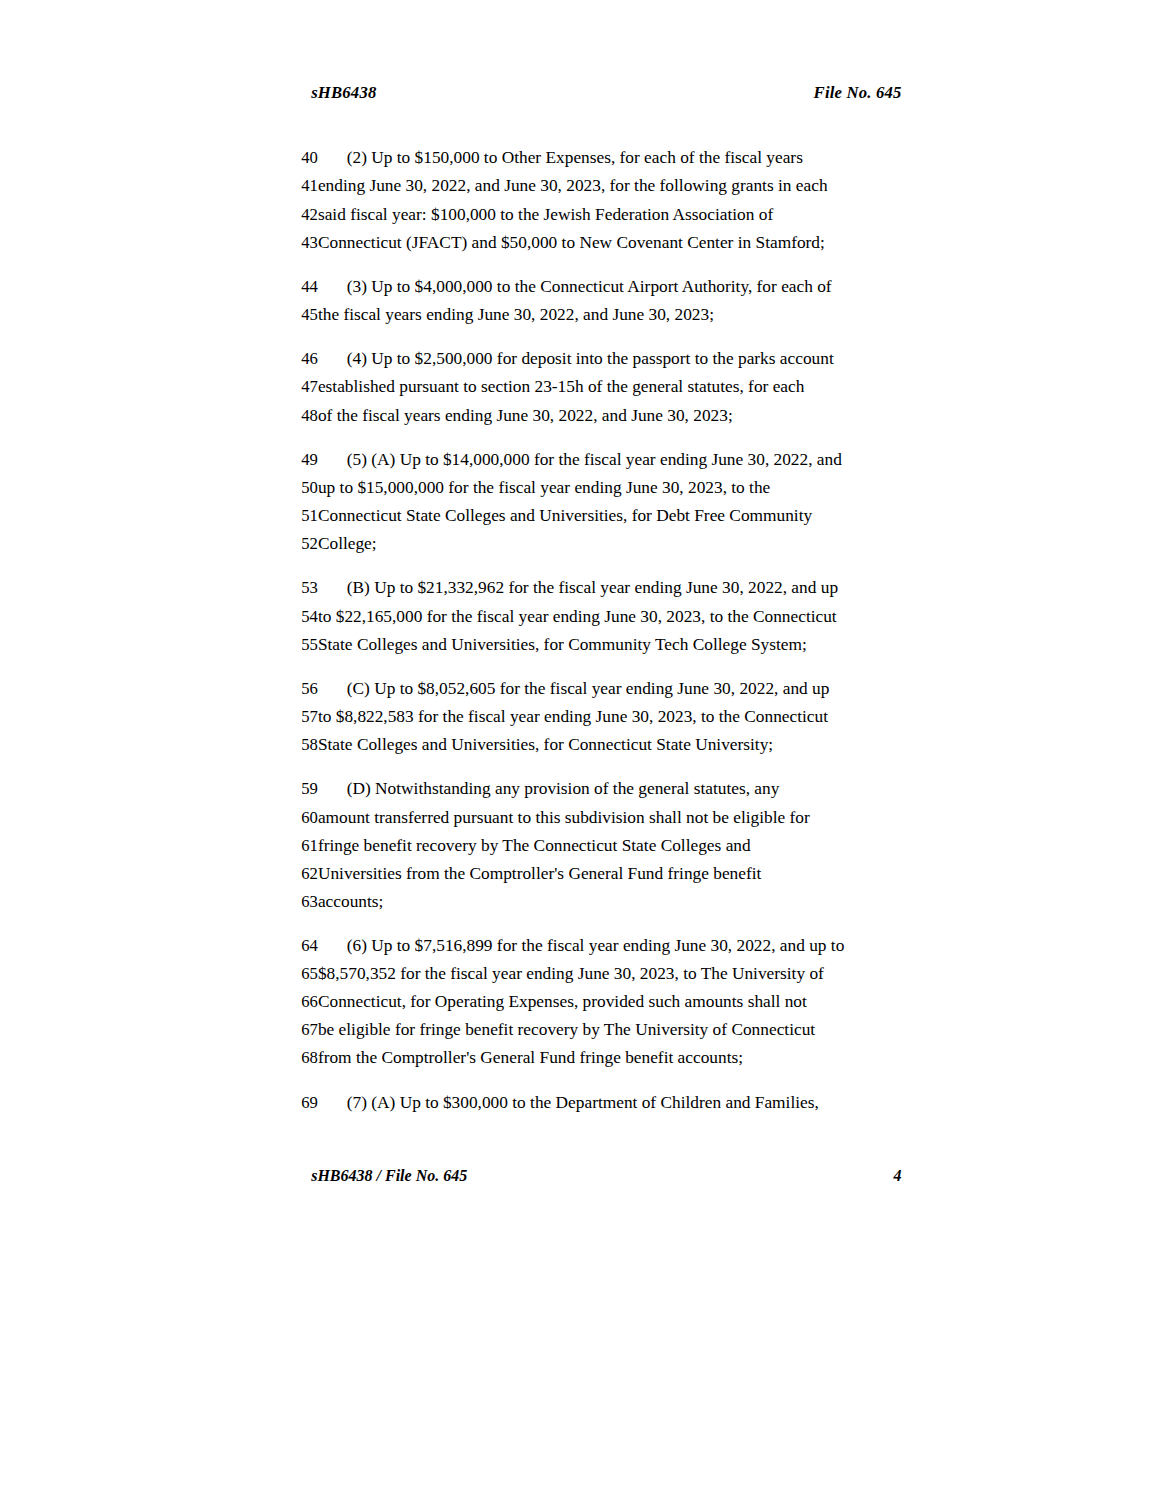sHB6438
File No. 645
| 40 | (2) Up to $150,000 to Other Expenses, for each of the fiscal years |
| 41 | ending June 30, 2022, and June 30, 2023, for the following grants in each |
| 42 | said fiscal year: $100,000 to the Jewish Federation Association of |
| 43 | Connecticut (JFACT) and $50,000 to New Covenant Center in Stamford; |
| 44 | (3) Up to $4,000,000 to the Connecticut Airport Authority, for each of |
| 45 | the fiscal years ending June 30, 2022, and June 30, 2023; |
| 46 | (4) Up to $2,500,000 for deposit into the passport to the parks account |
| 47 | established pursuant to section 23-15h of the general statutes, for each |
| 48 | of the fiscal years ending June 30, 2022, and June 30, 2023; |
| 49 | (5) (A) Up to $14,000,000 for the fiscal year ending June 30, 2022, and |
| 50 | up to $15,000,000 for the fiscal year ending June 30, 2023, to the |
| 51 | Connecticut State Colleges and Universities, for Debt Free Community |
| 52 | College; |
| 53 | (B) Up to $21,332,962 for the fiscal year ending June 30, 2022, and up |
| 54 | to $22,165,000 for the fiscal year ending June 30, 2023, to the Connecticut |
| 55 | State Colleges and Universities, for Community Tech College System; |
| 56 | (C) Up to $8,052,605 for the fiscal year ending June 30, 2022, and up |
| 57 | to $8,822,583 for the fiscal year ending June 30, 2023, to the Connecticut |
| 58 | State Colleges and Universities, for Connecticut State University; |
| 59 | (D) Notwithstanding any provision of the general statutes, any |
| 60 | amount transferred pursuant to this subdivision shall not be eligible for |
| 61 | fringe benefit recovery by The Connecticut State Colleges and |
| 62 | Universities from the Comptroller's General Fund fringe benefit |
| 63 | accounts; |
| 64 | (6) Up to $7,516,899 for the fiscal year ending June 30, 2022, and up to |
| 65 | $8,570,352 for the fiscal year ending June 30, 2023, to The University of |
| 66 | Connecticut, for Operating Expenses, provided such amounts shall not |
| 67 | be eligible for fringe benefit recovery by The University of Connecticut |
| 68 | from the Comptroller's General Fund fringe benefit accounts; |
| 69 | (7) (A) Up to $300,000 to the Department of Children and Families, |
sHB6438 / File No. 645
4